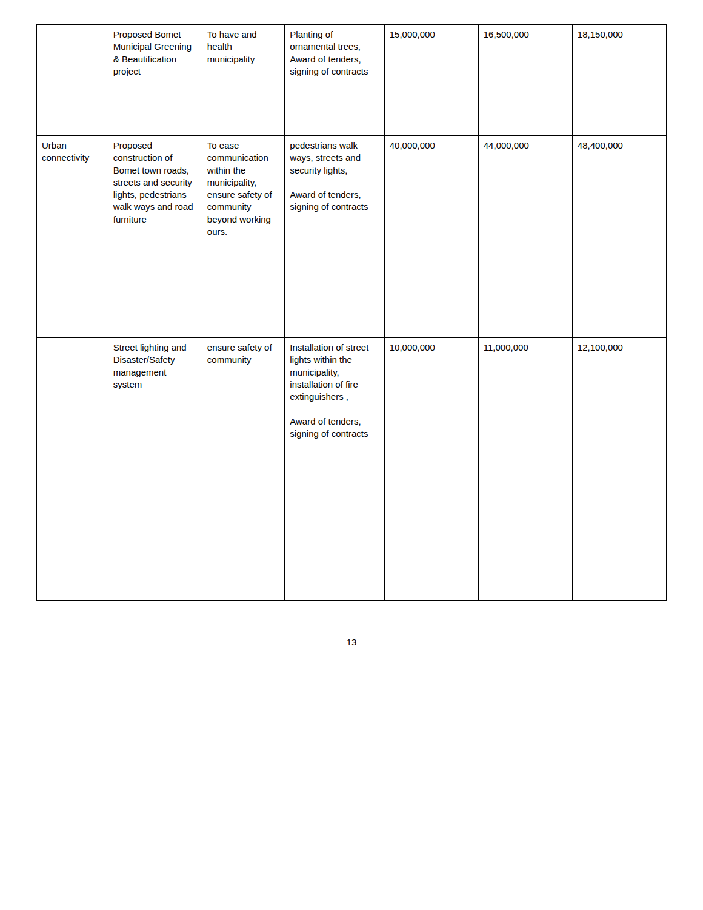| | Proposed Bomet Municipal Greening & Beautification project | To have and health municipality | Planting of ornamental trees, Award of tenders, signing of contracts | 15,000,000 | 16,500,000 | 18,150,000 |
| Urban connectivity | Proposed construction of Bomet town roads, streets and security lights, pedestrians walk ways and road furniture | To ease communication within the municipality, ensure safety of community beyond working ours. | pedestrians walk ways, streets and security lights, Award of tenders, signing of contracts | 40,000,000 | 44,000,000 | 48,400,000 |
| | Street lighting and Disaster/Safety management system | ensure safety of community | Installation of street lights within the municipality, installation of fire extinguishers , Award of tenders, signing of contracts | 10,000,000 | 11,000,000 | 12,100,000 |
13